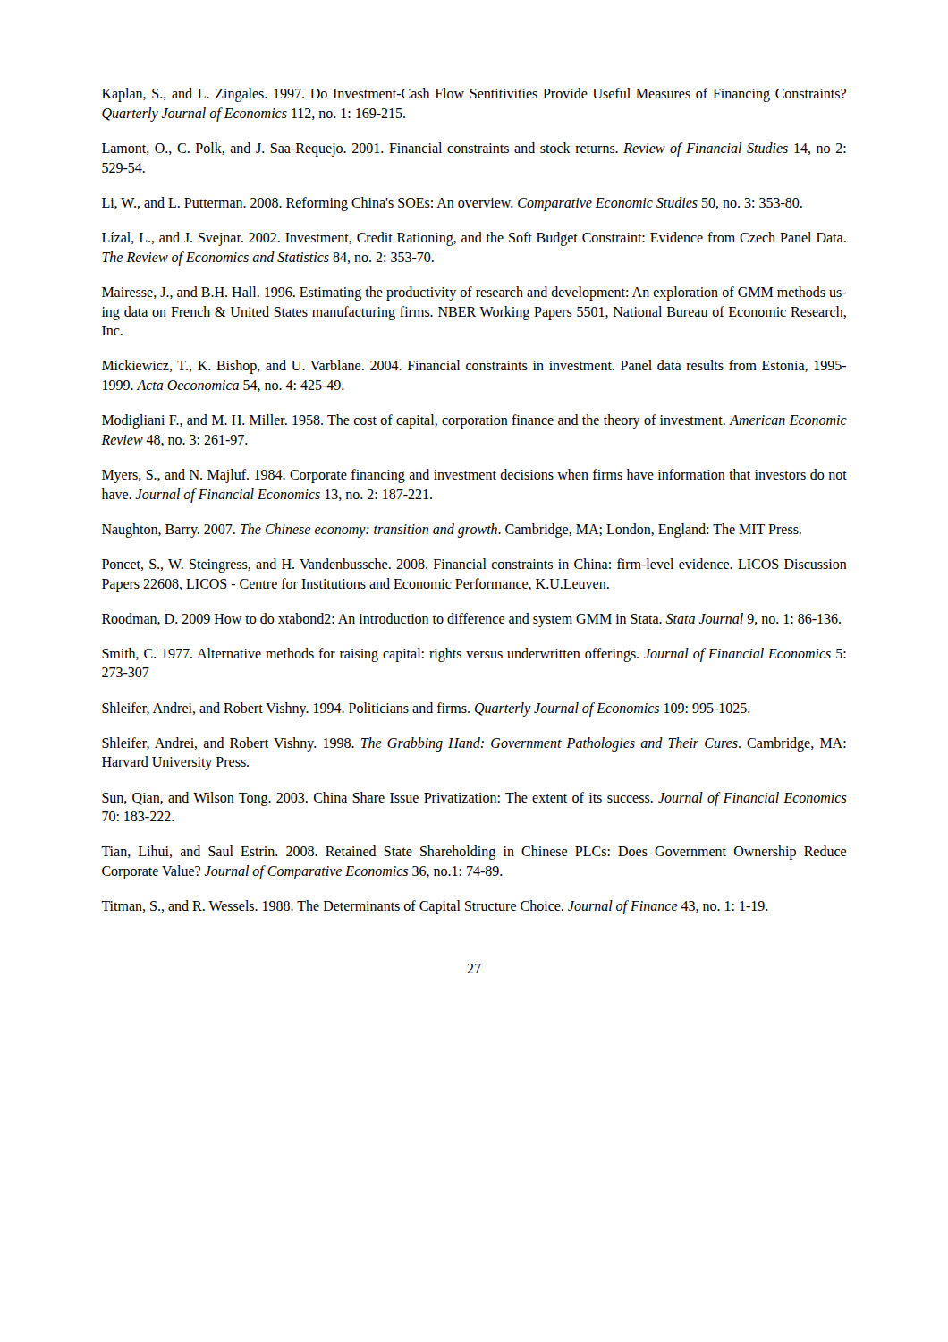Kaplan, S., and L. Zingales. 1997. Do Investment-Cash Flow Sentitivities Provide Useful Measures of Financing Constraints? Quarterly Journal of Economics 112, no. 1: 169-215.
Lamont, O., C. Polk, and J. Saa-Requejo. 2001. Financial constraints and stock returns. Review of Financial Studies 14, no 2: 529-54.
Li, W., and L. Putterman. 2008. Reforming China's SOEs: An overview. Comparative Economic Studies 50, no. 3: 353-80.
Lízal, L., and J. Svejnar. 2002. Investment, Credit Rationing, and the Soft Budget Constraint: Evidence from Czech Panel Data. The Review of Economics and Statistics 84, no. 2: 353-70.
Mairesse, J., and B.H. Hall. 1996. Estimating the productivity of research and development: An exploration of GMM methods using data on French & United States manufacturing firms. NBER Working Papers 5501, National Bureau of Economic Research, Inc.
Mickiewicz, T., K. Bishop, and U. Varblane. 2004. Financial constraints in investment. Panel data results from Estonia, 1995-1999. Acta Oeconomica 54, no. 4: 425-49.
Modigliani F., and M. H. Miller. 1958. The cost of capital, corporation finance and the theory of investment. American Economic Review 48, no. 3: 261-97.
Myers, S., and N. Majluf. 1984. Corporate financing and investment decisions when firms have information that investors do not have. Journal of Financial Economics 13, no. 2: 187-221.
Naughton, Barry. 2007. The Chinese economy: transition and growth. Cambridge, MA; London, England: The MIT Press.
Poncet, S., W. Steingress, and H. Vandenbussche. 2008. Financial constraints in China: firm-level evidence. LICOS Discussion Papers 22608, LICOS - Centre for Institutions and Economic Performance, K.U.Leuven.
Roodman, D. 2009 How to do xtabond2: An introduction to difference and system GMM in Stata. Stata Journal 9, no. 1: 86-136.
Smith, C. 1977. Alternative methods for raising capital: rights versus underwritten offerings. Journal of Financial Economics 5: 273-307
Shleifer, Andrei, and Robert Vishny. 1994. Politicians and firms. Quarterly Journal of Economics 109: 995-1025.
Shleifer, Andrei, and Robert Vishny. 1998. The Grabbing Hand: Government Pathologies and Their Cures. Cambridge, MA: Harvard University Press.
Sun, Qian, and Wilson Tong. 2003. China Share Issue Privatization: The extent of its success. Journal of Financial Economics 70: 183-222.
Tian, Lihui, and Saul Estrin. 2008. Retained State Shareholding in Chinese PLCs: Does Government Ownership Reduce Corporate Value? Journal of Comparative Economics 36, no.1: 74-89.
Titman, S., and R. Wessels. 1988. The Determinants of Capital Structure Choice. Journal of Finance 43, no. 1: 1-19.
27